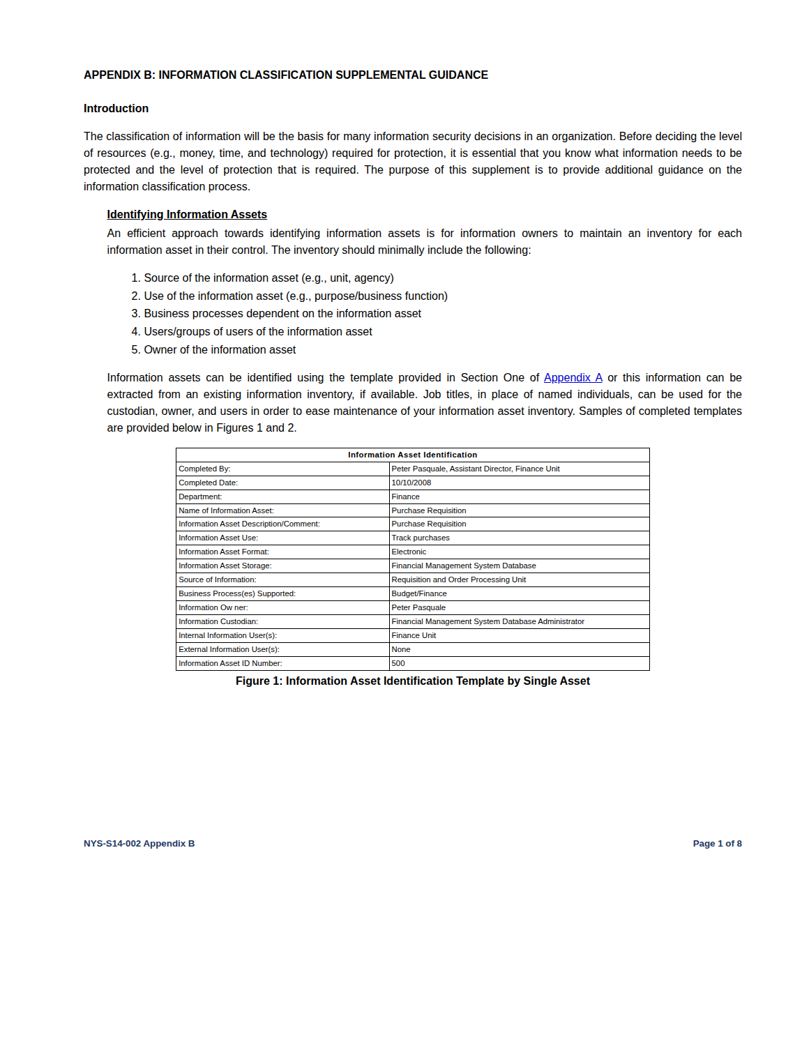APPENDIX B: INFORMATION CLASSIFICATION SUPPLEMENTAL GUIDANCE
Introduction
The classification of information will be the basis for many information security decisions in an organization. Before deciding the level of resources (e.g., money, time, and technology) required for protection, it is essential that you know what information needs to be protected and the level of protection that is required. The purpose of this supplement is to provide additional guidance on the information classification process.
Identifying Information Assets
An efficient approach towards identifying information assets is for information owners to maintain an inventory for each information asset in their control. The inventory should minimally include the following:
Source of the information asset (e.g., unit, agency)
Use of the information asset (e.g., purpose/business function)
Business processes dependent on the information asset
Users/groups of users of the information asset
Owner of the information asset
Information assets can be identified using the template provided in Section One of Appendix A or this information can be extracted from an existing information inventory, if available. Job titles, in place of named individuals, can be used for the custodian, owner, and users in order to ease maintenance of your information asset inventory. Samples of completed templates are provided below in Figures 1 and 2.
| Information Asset Identification |
| --- |
| Completed By: | Peter Pasquale, Assistant Director, Finance Unit |
| Completed Date: | 10/10/2008 |
| Department: | Finance |
| Name of Information Asset: | Purchase Requisition |
| Information Asset Description/Comment: | Purchase Requisition |
| Information Asset Use: | Track purchases |
| Information Asset Format: | Electronic |
| Information Asset Storage: | Financial Management System Database |
| Source of Information: | Requisition and Order Processing Unit |
| Business Process(es) Supported: | Budget/Finance |
| Information Ow ner: | Peter Pasquale |
| Information Custodian: | Financial Management System Database Administrator |
| Internal Information User(s): | Finance Unit |
| External Information User(s): | None |
| Information Asset ID Number: | 500 |
Figure 1: Information Asset Identification Template by Single Asset
NYS-S14-002 Appendix B Page 1 of 8